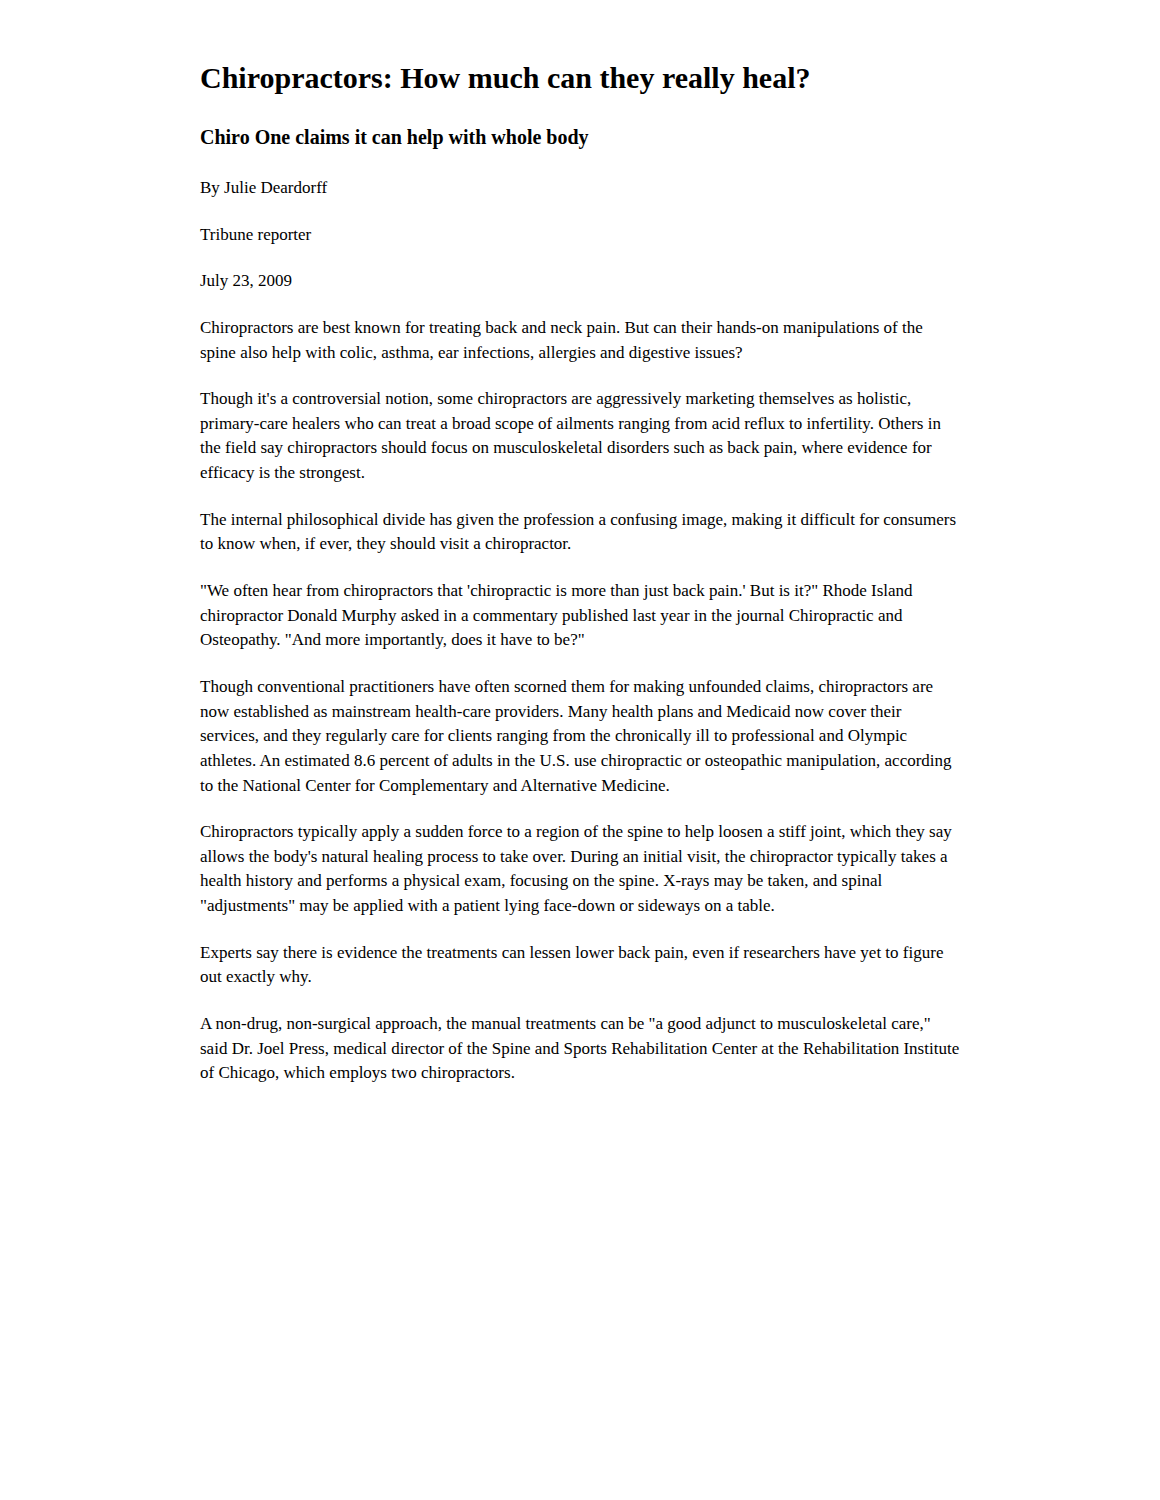Chiropractors: How much can they really heal?
Chiro One claims it can help with whole body
By Julie Deardorff
Tribune reporter
July 23, 2009
Chiropractors are best known for treating back and neck pain. But can their hands-on manipulations of the spine also help with colic, asthma, ear infections, allergies and digestive issues?
Though it's a controversial notion, some chiropractors are aggressively marketing themselves as holistic, primary-care healers who can treat a broad scope of ailments ranging from acid reflux to infertility. Others in the field say chiropractors should focus on musculoskeletal disorders such as back pain, where evidence for efficacy is the strongest.
The internal philosophical divide has given the profession a confusing image, making it difficult for consumers to know when, if ever, they should visit a chiropractor.
"We often hear from chiropractors that 'chiropractic is more than just back pain.' But is it?" Rhode Island chiropractor Donald Murphy asked in a commentary published last year in the journal Chiropractic and Osteopathy. "And more importantly, does it have to be?"
Though conventional practitioners have often scorned them for making unfounded claims, chiropractors are now established as mainstream health-care providers. Many health plans and Medicaid now cover their services, and they regularly care for clients ranging from the chronically ill to professional and Olympic athletes. An estimated 8.6 percent of adults in the U.S. use chiropractic or osteopathic manipulation, according to the National Center for Complementary and Alternative Medicine.
Chiropractors typically apply a sudden force to a region of the spine to help loosen a stiff joint, which they say allows the body's natural healing process to take over. During an initial visit, the chiropractor typically takes a health history and performs a physical exam, focusing on the spine. X-rays may be taken, and spinal "adjustments" may be applied with a patient lying face-down or sideways on a table.
Experts say there is evidence the treatments can lessen lower back pain, even if researchers have yet to figure out exactly why.
A non-drug, non-surgical approach, the manual treatments can be "a good adjunct to musculoskeletal care," said Dr. Joel Press, medical director of the Spine and Sports Rehabilitation Center at the Rehabilitation Institute of Chicago, which employs two chiropractors.